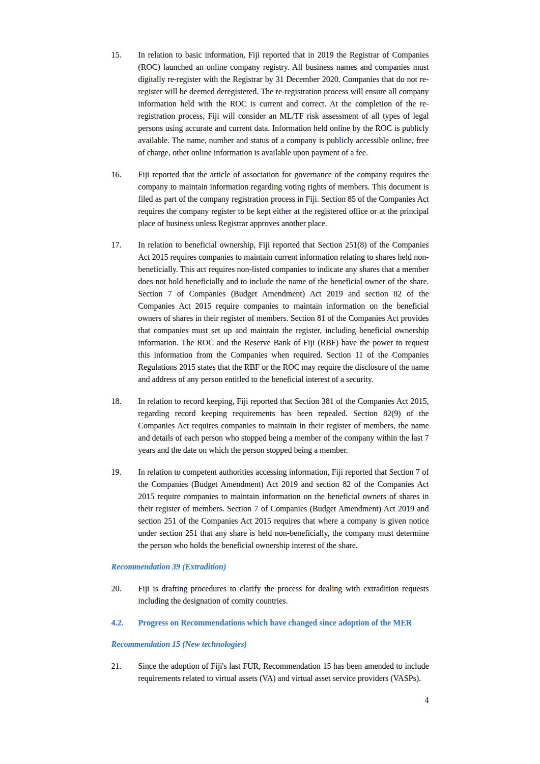15. In relation to basic information, Fiji reported that in 2019 the Registrar of Companies (ROC) launched an online company registry. All business names and companies must digitally re-register with the Registrar by 31 December 2020. Companies that do not re-register will be deemed deregistered. The re-registration process will ensure all company information held with the ROC is current and correct. At the completion of the re-registration process, Fiji will consider an ML/TF risk assessment of all types of legal persons using accurate and current data. Information held online by the ROC is publicly available. The name, number and status of a company is publicly accessible online, free of charge, other online information is available upon payment of a fee.
16. Fiji reported that the article of association for governance of the company requires the company to maintain information regarding voting rights of members. This document is filed as part of the company registration process in Fiji. Section 85 of the Companies Act requires the company register to be kept either at the registered office or at the principal place of business unless Registrar approves another place.
17. In relation to beneficial ownership, Fiji reported that Section 251(8) of the Companies Act 2015 requires companies to maintain current information relating to shares held non-beneficially. This act requires non-listed companies to indicate any shares that a member does not hold beneficially and to include the name of the beneficial owner of the share. Section 7 of Companies (Budget Amendment) Act 2019 and section 82 of the Companies Act 2015 require companies to maintain information on the beneficial owners of shares in their register of members. Section 81 of the Companies Act provides that companies must set up and maintain the register, including beneficial ownership information. The ROC and the Reserve Bank of Fiji (RBF) have the power to request this information from the Companies when required. Section 11 of the Companies Regulations 2015 states that the RBF or the ROC may require the disclosure of the name and address of any person entitled to the beneficial interest of a security.
18. In relation to record keeping, Fiji reported that Section 381 of the Companies Act 2015, regarding record keeping requirements has been repealed. Section 82(9) of the Companies Act requires companies to maintain in their register of members, the name and details of each person who stopped being a member of the company within the last 7 years and the date on which the person stopped being a member.
19. In relation to competent authorities accessing information, Fiji reported that Section 7 of the Companies (Budget Amendment) Act 2019 and section 82 of the Companies Act 2015 require companies to maintain information on the beneficial owners of shares in their register of members. Section 7 of Companies (Budget Amendment) Act 2019 and section 251 of the Companies Act 2015 requires that where a company is given notice under section 251 that any share is held non-beneficially, the company must determine the person who holds the beneficial ownership interest of the share.
Recommendation 39 (Extradition)
20. Fiji is drafting procedures to clarify the process for dealing with extradition requests including the designation of comity countries.
4.2. Progress on Recommendations which have changed since adoption of the MER
Recommendation 15 (New technologies)
21. Since the adoption of Fiji's last FUR, Recommendation 15 has been amended to include requirements related to virtual assets (VA) and virtual asset service providers (VASPs).
4